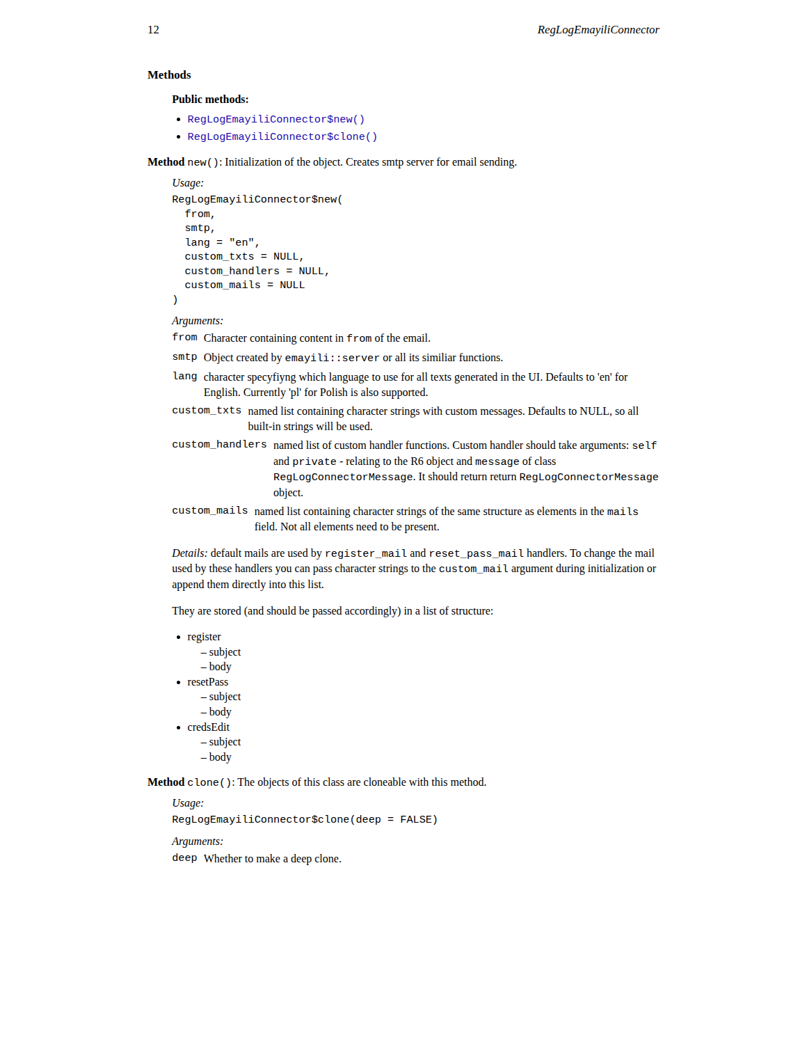12 RegLogEmayiliConnector
Methods
Public methods:
RegLogEmayiliConnector$new()
RegLogEmayiliConnector$clone()
Method new(): Initialization of the object. Creates smtp server for email sending.
Usage:
RegLogEmayiliConnector$new(
  from,
  smtp,
  lang = "en",
  custom_txts = NULL,
  custom_handlers = NULL,
  custom_mails = NULL
)
Arguments:
from
Character containing content in from of the email.
smtp
Object created by emayili::server or all its similiar functions.
lang
character specyfiyng which language to use for all texts generated in the UI. Defaults to 'en' for English. Currently 'pl' for Polish is also supported.
custom_txts
named list containing character strings with custom messages. Defaults to NULL, so all built-in strings will be used.
custom_handlers
named list of custom handler functions. Custom handler should take arguments: self and private - relating to the R6 object and message of class RegLogConnectorMessage. It should return return RegLogConnectorMessage object.
custom_mails
named list containing character strings of the same structure as elements in the mails field. Not all elements need to be present.
Details: default mails are used by register_mail and reset_pass_mail handlers. To change the mail used by these handlers you can pass character strings to the custom_mail argument during initialization or append them directly into this list.
They are stored (and should be passed accordingly) in a list of structure:
register
subject
body
resetPass
subject
body
credsEdit
subject
body
Method clone(): The objects of this class are cloneable with this method.
Usage:
RegLogEmayiliConnector$clone(deep = FALSE)
Arguments:
deep
Whether to make a deep clone.